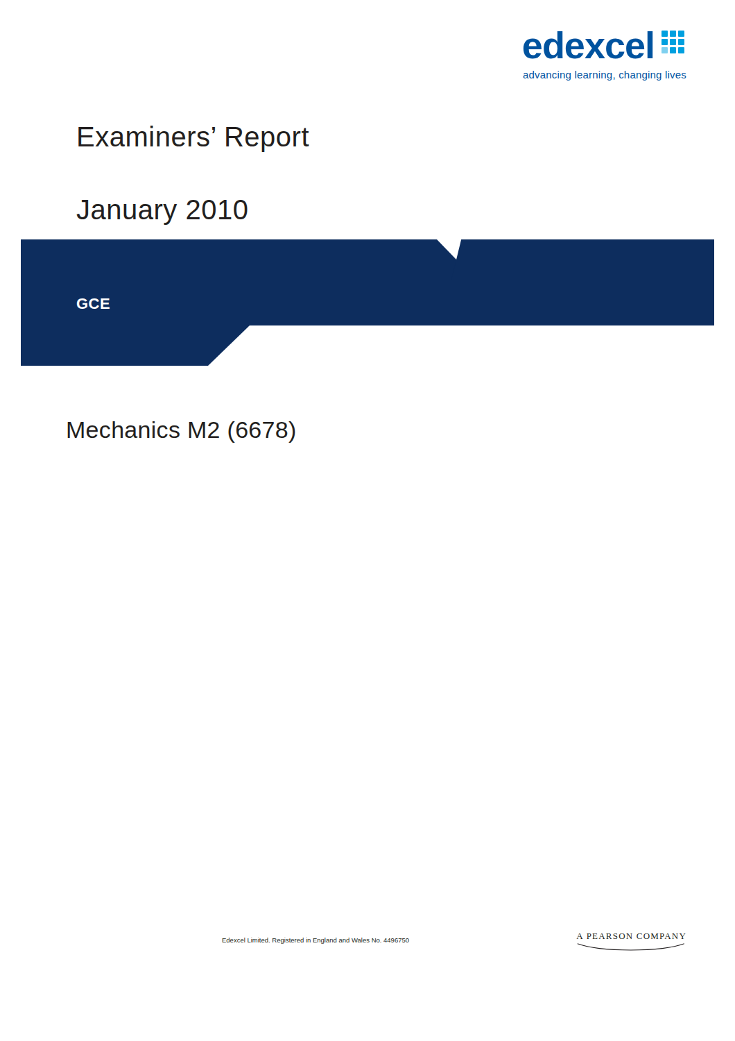edexcel
advancing learning, changing lives
Examiners’ Report
January 2010
GCE
Mechanics M2 (6678)
Edexcel Limited. Registered in England and Wales No. 4496750 A PEARSON COMPANY